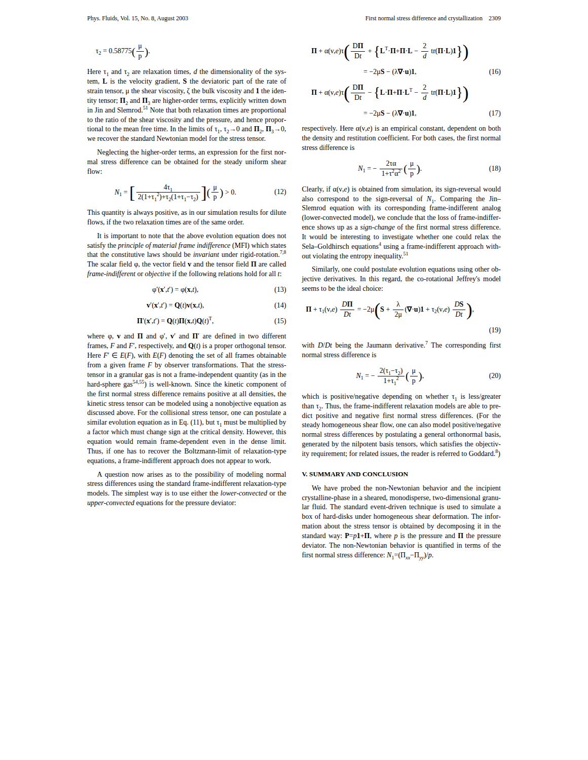Phys. Fluids, Vol. 15, No. 8, August 2003
First normal stress difference and crystallization 2309
τ2 = 0.58775(μp).
Here τ1 and τ2 are relaxation times, d the dimensionality of the system, L is the velocity gradient, S the deviatoric part of the rate of strain tensor, μ the shear viscosity, ζ the bulk viscosity and 1 the identity tensor; Π2 and Π3 are higher-order terms, explicitly written down in Jin and Slemrod.51 Note that both relaxation times are proportional to the ratio of the shear viscosity and the pressure, and hence proportional to the mean free time. In the limits of τ1, τ2→0 and Π2, Π3→0, we recover the standard Newtonian model for the stress tensor.
Neglecting the higher-order terms, an expression for the first normal stress difference can be obtained for the steady uniform shear flow:
N1 = [4τ12(1+τ12)+τ2(1+τ1−τ2)](μp) > 0.
(12)
This quantity is always positive, as in our simulation results for dilute flows, if the two relaxation times are of the same order.
It is important to note that the above evolution equation does not satisfy the principle of material frame indifference (MFI) which states that the constitutive laws should be invariant under rigid-rotation.7,8 The scalar field φ, the vector field v and the tensor field Π are called frame-indifferent or objective if the following relations hold for all t:
φ′(x′,t′) = φ(x,t),
(13)
v′(x′,t′) = Q(t)v(x,t),
(14)
Π′(x′,t′) = Q(t)Π(x,t)Q(t)T,
(15)
where φ, v and Π and φ′, v′ and Π′ are defined in two different frames, F and F′, respectively, and Q(t) is a proper orthogonal tensor. Here F′ ∈ E(F), with E(F) denoting the set of all frames obtainable from a given frame F by observer transformations. That the stress-tensor in a granular gas is not a frame-independent quantity (as in the hard-sphere gas54,55) is well-known. Since the kinetic component of the first normal stress difference remains positive at all densities, the kinetic stress tensor can be modeled using a nonobjective equation as discussed above. For the collisional stress tensor, one can postulate a similar evolution equation as in Eq. (11), but τ1 must be multiplied by a factor which must change sign at the critical density. However, this equation would remain frame-dependent even in the dense limit. Thus, if one has to recover the Boltzmann-limit of relaxation-type equations, a frame-indifferent approach does not appear to work.
A question now arises as to the possibility of modeling normal stress differences using the standard frame-indifferent relaxation-type models. The simplest way is to use either the lower-convected or the upper-convected equations for the pressure deviator:
Π + α(ν,e)τ(DΠ Dt + {LT·Π+Π·L − 2 d tr(Π·L)1})
= −2μS − (λ∇·u)1,
(16)
Π + α(ν,e)τ(DΠ Dt − {L·Π+Π·LT − 2 d tr(Π·L)1})
= −2μS − (λ∇·u)1,
(17)
respectively. Here α(ν,e) is an empirical constant, dependent on both the density and restitution coefficient. For both cases, the first normal stress difference is
N1 = − 2τα 1+τ2α2(μp).
(18)
Clearly, if α(ν,e) is obtained from simulation, its sign-reversal would also correspond to the sign-reversal of N1. Comparing the Jin–Slemrod equation with its corresponding frame-indifferent analog (lower-convected model), we conclude that the loss of frame-indifference shows up as a sign-change of the first normal stress difference. It would be interesting to investigate whether one could relax the Sela–Goldhirsch equations4 using a frame-indifferent approach without violating the entropy inequality.51
Similarly, one could postulate evolution equations using other objective derivatives. In this regard, the co-rotational Jeffrey's model seems to be the ideal choice:
Π + τ1(ν,e) DΠ Dt = −2μ(S + λ 2μ(∇·u)1 + τ2(ν,e) DS Dt),
(19)
with D/Dt being the Jaumann derivative.7 The corresponding first normal stress difference is
N1 = − 2(τ1−τ2) 1+τ12(μp),
(20)
which is positive/negative depending on whether τ1 is less/greater than τ2. Thus, the frame-indifferent relaxation models are able to predict positive and negative first normal stress differences. (For the steady homogeneous shear flow, one can also model positive/negative normal stress differences by postulating a general orthonormal basis, generated by the nilpotent basis tensors, which satisfies the objectivity requirement; for related issues, the reader is referred to Goddard.8)
V. Summary and Conclusion
We have probed the non-Newtonian behavior and the incipient crystalline-phase in a sheared, monodisperse, two-dimensional granular fluid. The standard event-driven technique is used to simulate a box of hard-disks under homogeneous shear deformation. The information about the stress tensor is obtained by decomposing it in the standard way: P=p 1+Π, where p is the pressure and Π the pressure deviator. The non-Newtonian behavior is quantified in terms of the first normal stress difference: N1=(Πxx−Πyy)/p.